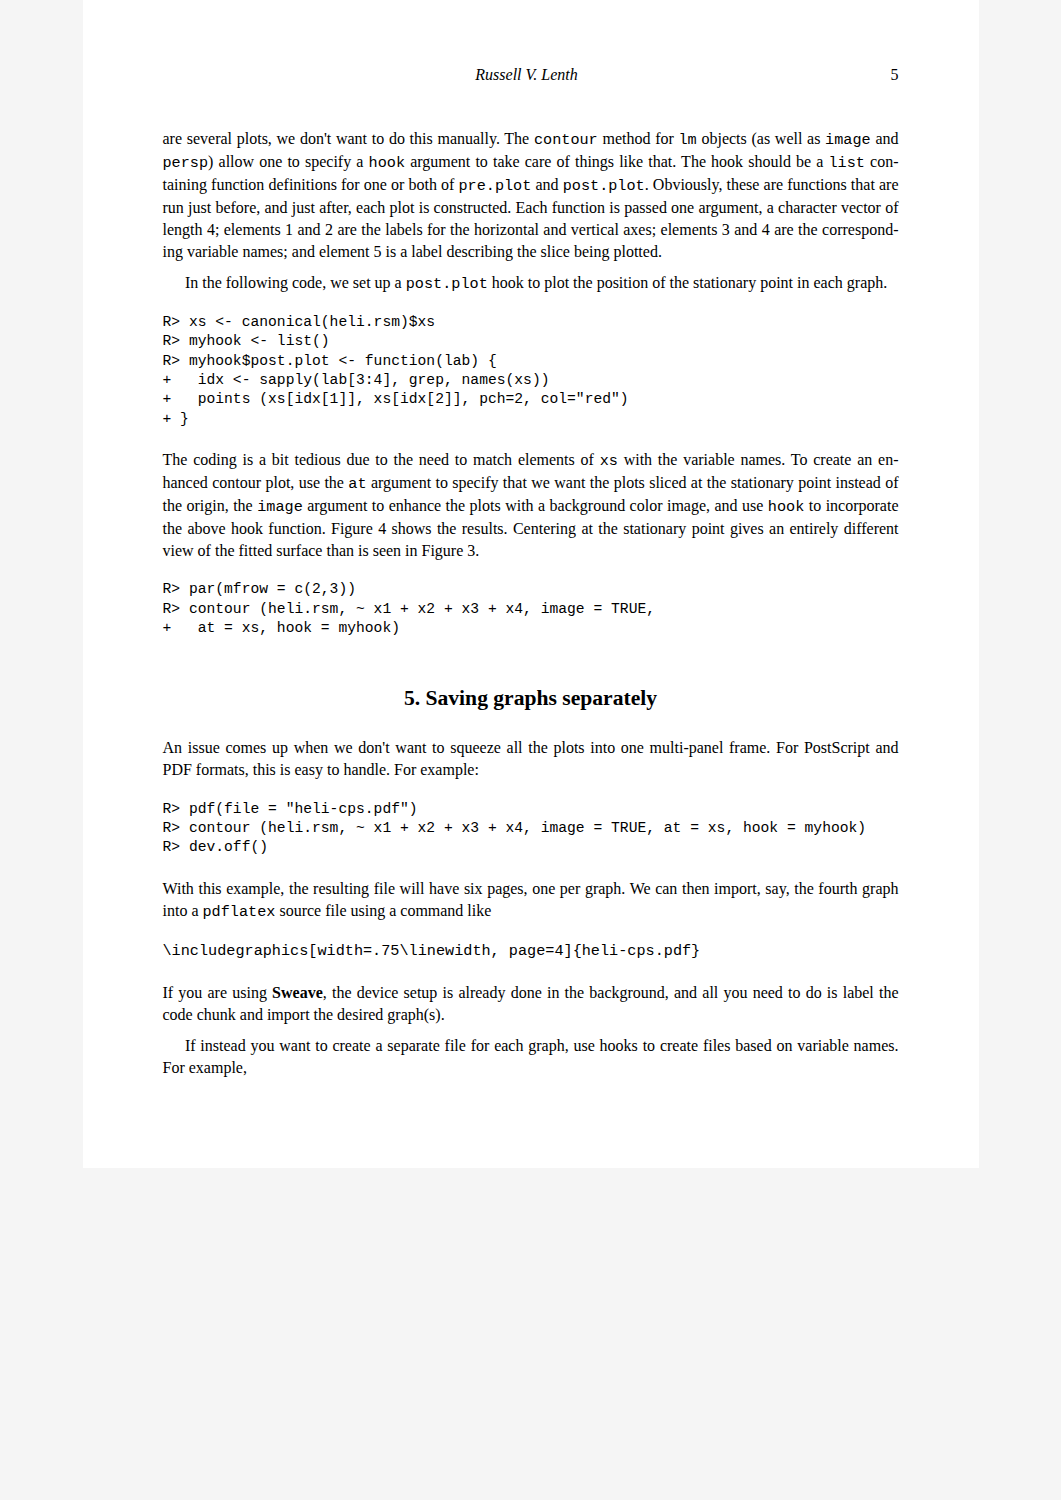Russell V. Lenth 5
are several plots, we don't want to do this manually. The contour method for lm objects (as well as image and persp) allow one to specify a hook argument to take care of things like that. The hook should be a list containing function definitions for one or both of pre.plot and post.plot. Obviously, these are functions that are run just before, and just after, each plot is constructed. Each function is passed one argument, a character vector of length 4; elements 1 and 2 are the labels for the horizontal and vertical axes; elements 3 and 4 are the corresponding variable names; and element 5 is a label describing the slice being plotted.
In the following code, we set up a post.plot hook to plot the position of the stationary point in each graph.
R> xs <- canonical(heli.rsm)$xs
R> myhook <- list()
R> myhook$post.plot <- function(lab) {
+   idx <- sapply(lab[3:4], grep, names(xs))
+   points (xs[idx[1]], xs[idx[2]], pch=2, col="red")
+ }
The coding is a bit tedious due to the need to match elements of xs with the variable names. To create an enhanced contour plot, use the at argument to specify that we want the plots sliced at the stationary point instead of the origin, the image argument to enhance the plots with a background color image, and use hook to incorporate the above hook function. Figure 4 shows the results. Centering at the stationary point gives an entirely different view of the fitted surface than is seen in Figure 3.
R> par(mfrow = c(2,3))
R> contour (heli.rsm, ~ x1 + x2 + x3 + x4, image = TRUE,
+   at = xs, hook = myhook)
5. Saving graphs separately
An issue comes up when we don't want to squeeze all the plots into one multi-panel frame. For PostScript and PDF formats, this is easy to handle. For example:
R> pdf(file = "heli-cps.pdf")
R> contour (heli.rsm, ~ x1 + x2 + x3 + x4, image = TRUE, at = xs, hook = myhook)
R> dev.off()
With this example, the resulting file will have six pages, one per graph. We can then import, say, the fourth graph into a pdflatex source file using a command like
\includegraphics[width=.75\linewidth, page=4]{heli-cps.pdf}
If you are using Sweave, the device setup is already done in the background, and all you need to do is label the code chunk and import the desired graph(s).
If instead you want to create a separate file for each graph, use hooks to create files based on variable names. For example,